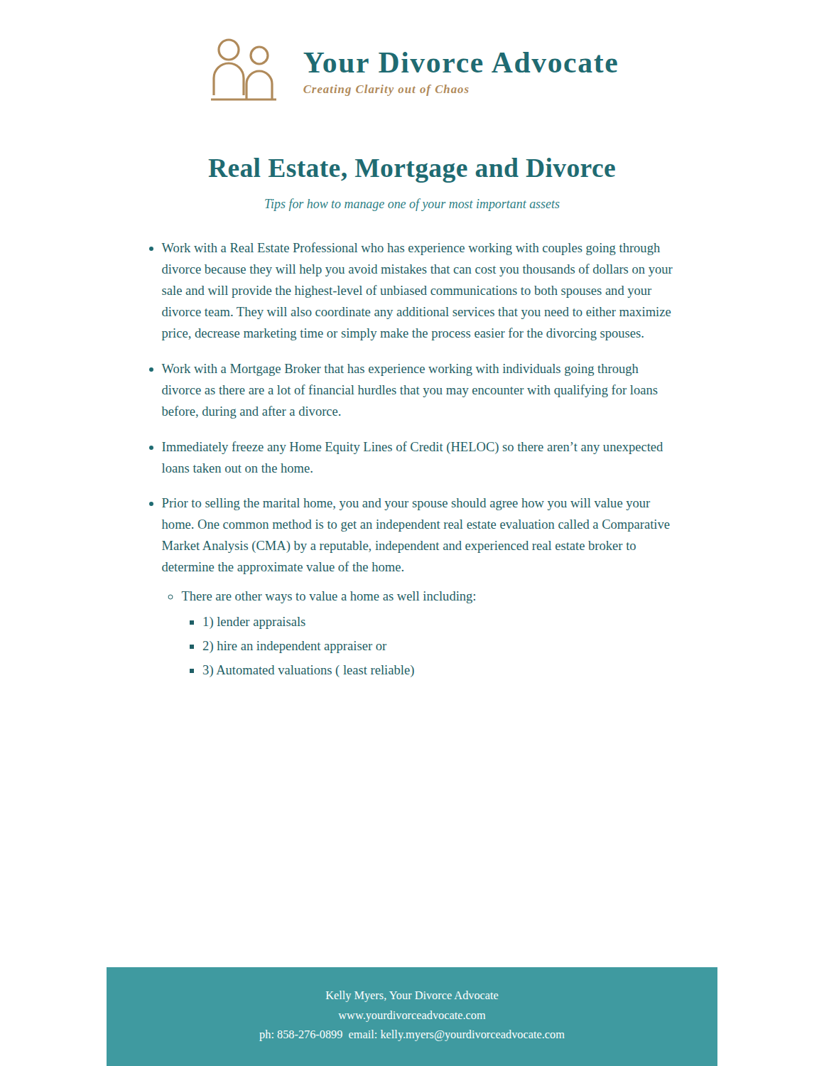Your Divorce Advocate
Creating Clarity out of Chaos
Real Estate, Mortgage and Divorce
Tips for how to manage one of your most important assets
Work with a Real Estate Professional who has experience working with couples going through divorce because they will help you avoid mistakes that can cost you thousands of dollars on your sale and will provide the highest-level of unbiased communications to both spouses and your divorce team. They will also coordinate any additional services that you need to either maximize price, decrease marketing time or simply make the process easier for the divorcing spouses.
Work with a Mortgage Broker that has experience working with individuals going through divorce as there are a lot of financial hurdles that you may encounter with qualifying for loans before, during and after a divorce.
Immediately freeze any Home Equity Lines of Credit (HELOC) so there aren’t any unexpected loans taken out on the home.
Prior to selling the marital home, you and your spouse should agree how you will value your home. One common method is to get an independent real estate evaluation called a Comparative Market Analysis (CMA) by a reputable, independent and experienced real estate broker to determine the approximate value of the home.
There are other ways to value a home as well including:
1) lender appraisals
2) hire an independent appraiser or
3) Automated valuations ( least reliable)
Kelly Myers, Your Divorce Advocate www.yourdivorceadvocate.com ph: 858-276-0899 email: kelly.myers@yourdivorceadvocate.com